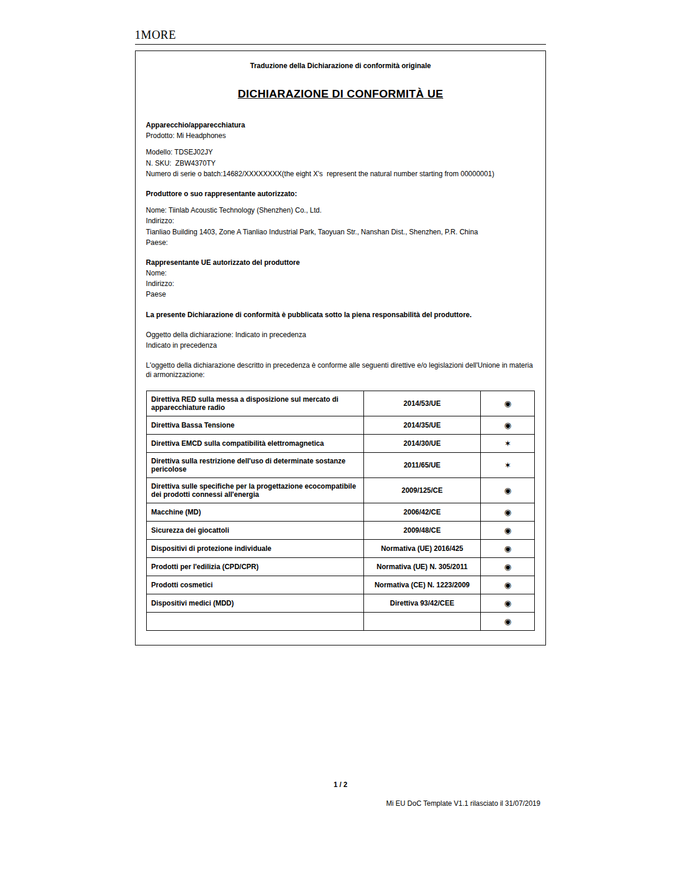1MORE
Traduzione della Dichiarazione di conformità originale
DICHIARAZIONE DI CONFORMITÀ UE
Apparecchio/apparecchiatura
Prodotto: Mi Headphones
Modello: TDSEJ02JY
N. SKU: ZBW4370TY
Numero di serie o batch:14682/XXXXXXXX(the eight X's represent the natural number starting from 00000001)
Produttore o suo rappresentante autorizzato:
Nome: Tiinlab Acoustic Technology (Shenzhen) Co., Ltd.
Indirizzo:
Tianliao Building 1403, Zone A Tianliao Industrial Park, Taoyuan Str., Nanshan Dist., Shenzhen, P.R. China
Paese:
Rappresentante UE autorizzato del produttore
Nome:
Indirizzo:
Paese
La presente Dichiarazione di conformità è pubblicata sotto la piena responsabilità del produttore.
Oggetto della dichiarazione: Indicato in precedenza
Indicato in precedenza
L'oggetto della dichiarazione descritto in precedenza è conforme alle seguenti direttive e/o legislazioni dell'Unione in materia di armonizzazione:
| Direttiva RED sulla messa a disposizione sul mercato di apparecchiature radio | 2014/53/UE | ◉ |
| Direttiva Bassa Tensione | 2014/35/UE | ◉ |
| Direttiva EMCD sulla compatibilità elettromagnetica | 2014/30/UE | ✶ |
| Direttiva sulla restrizione dell'uso di determinate sostanze pericolose | 2011/65/UE | ✶ |
| Direttiva sulle specifiche per la progettazione ecocompatibile dei prodotti connessi all'energia | 2009/125/CE | ◉ |
| Macchine (MD) | 2006/42/CE | ◉ |
| Sicurezza dei giocattoli | 2009/48/CE | ◉ |
| Dispositivi di protezione individuale | Normativa (UE) 2016/425 | ◉ |
| Prodotti per l'edilizia (CPD/CPR) | Normativa (UE) N. 305/2011 | ◉ |
| Prodotti cosmetici | Normativa (CE) N. 1223/2009 | ◉ |
| Dispositivi medici (MDD) | Direttiva 93/42/CEE | ◉ |
| | | ◉ |
1 / 2
Mi EU DoC Template V1.1 rilasciato il 31/07/2019